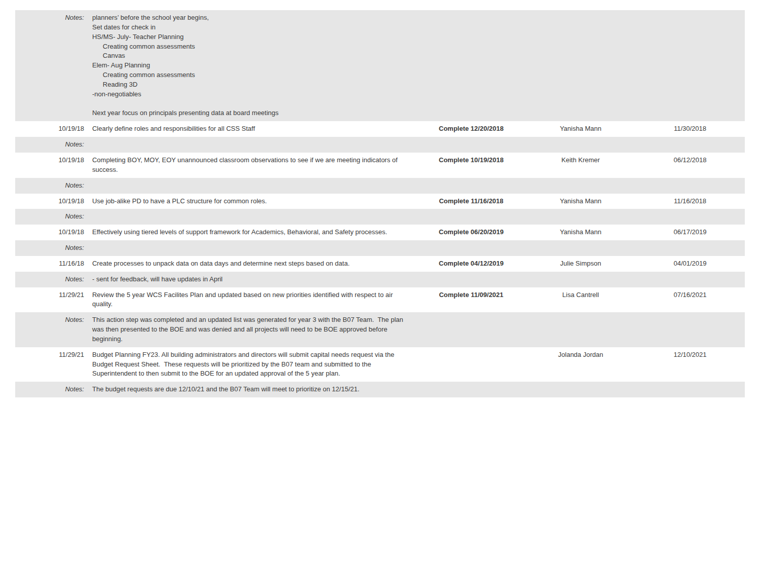| | Notes: | planners’ before the school year begins, Set dates for check in HS/MS- July- Teacher Planning Creating common assessments Canvas Elem- Aug Planning Creating common assessments Reading 3D -non-negotiables Next year focus on principals presenting data at board meetings | | | |
| | 10/19/18 | Clearly define roles and responsibilities for all CSS Staff | Complete 12/20/2018 | Yanisha Mann | 11/30/2018 |
| | Notes: | | | | |
| | 10/19/18 | Completing BOY, MOY, EOY unannounced classroom observations to see if we are meeting indicators of success. | Complete 10/19/2018 | Keith Kremer | 06/12/2018 |
| | Notes: | | | | |
| | 10/19/18 | Use job-alike PD to have a PLC structure for common roles. | Complete 11/16/2018 | Yanisha Mann | 11/16/2018 |
| | Notes: | | | | |
| | 10/19/18 | Effectively using tiered levels of support framework for Academics, Behavioral, and Safety processes. | Complete 06/20/2019 | Yanisha Mann | 06/17/2019 |
| | Notes: | | | | |
| | 11/16/18 | Create processes to unpack data on data days and determine next steps based on data. | Complete 04/12/2019 | Julie Simpson | 04/01/2019 |
| | Notes: | - sent for feedback, will have updates in April | | | |
| | 11/29/21 | Review the 5 year WCS Facilites Plan and updated based on new priorities identified with respect to air quality. | Complete 11/09/2021 | Lisa Cantrell | 07/16/2021 |
| | Notes: | This action step was completed and an updated list was generated for year 3 with the B07 Team. The plan was then presented to the BOE and was denied and all projects will need to be BOE approved before beginning. | | | |
| | 11/29/21 | Budget Planning FY23. All building administrators and directors will submit capital needs request via the Budget Request Sheet. These requests will be prioritized by the B07 team and submitted to the Superintendent to then submit to the BOE for an updated approval of the 5 year plan. | | Jolanda Jordan | 12/10/2021 |
| | Notes: | The budget requests are due 12/10/21 and the B07 Team will meet to prioritize on 12/15/21. | | | |